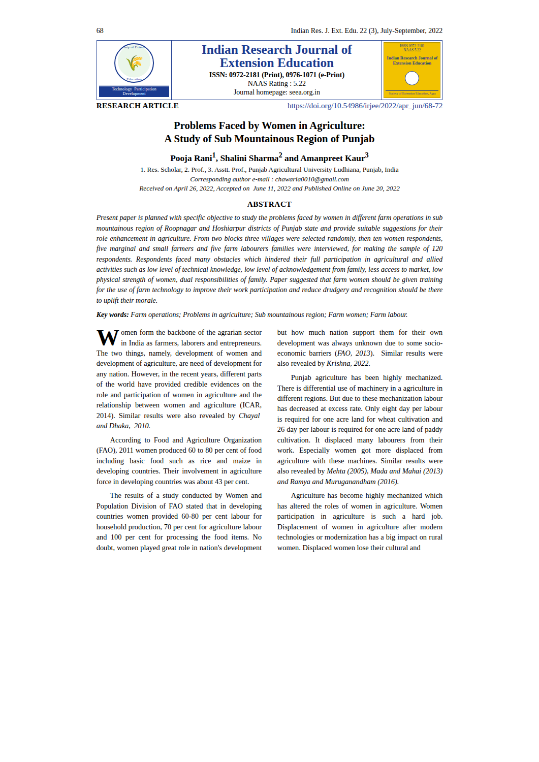68 Indian Res. J. Ext. Edu. 22 (3), July-September, 2022
Society of Extension 🌾 Education
Technology Participation
Development
Indian Research Journal ofExtension Education
ISSN: 0972-2181 (Print), 0976-1071 (e-Print)
NAAS Rating : 5.22
Journal homepage: seea.org.in
ISSN 0972-2181
NAAS 5.22
Indian Research Journal of
Extension Education
Society of Extension Education, Agra
RESEARCH ARTICLE
https://doi.org/10.54986/irjee/2022/apr_jun/68-72
Problems Faced by Women in Agriculture:
A Study of Sub Mountainous Region of Punjab
Pooja Rani1, Shalini Sharma2 and Amanpreet Kaur3
1. Res. Scholar, 2. Prof., 3. Asstt. Prof., Punjab Agricultural University Ludhiana, Punjab, India
Corresponding author e-mail : chawaria0010@gmail.com
Received on April 26, 2022, Accepted on June 11, 2022 and Published Online on June 20, 2022
ABSTRACT
Present paper is planned with specific objective to study the problems faced by women in different farm operations in sub mountainous region of Roopnagar and Hoshiarpur districts of Punjab state and provide suitable suggestions for their role enhancement in agriculture. From two blocks three villages were selected randomly, then ten women respondents, five marginal and small farmers and five farm labourers families were interviewed, for making the sample of 120 respondents. Respondents faced many obstacles which hindered their full participation in agricultural and allied activities such as low level of technical knowledge, low level of acknowledgement from family, less access to market, low physical strength of women, dual responsibilities of family. Paper suggested that farm women should be given training for the use of farm technology to improve their work participation and reduce drudgery and recognition should be there to uplift their morale.
Key words: Farm operations; Problems in agriculture; Sub mountainous region; Farm women; Farm labour.
Women form the backbone of the agrarian sector in India as farmers, laborers and entrepreneurs. The two things, namely, development of women and development of agriculture, are need of development for any nation. However, in the recent years, different parts of the world have provided credible evidences on the role and participation of women in agriculture and the relationship between women and agriculture (ICAR, 2014). Similar results were also revealed by Chayal and Dhaka, 2010.
According to Food and Agriculture Organization (FAO), 2011 women produced 60 to 80 per cent of food including basic food such as rice and maize in developing countries. Their involvement in agriculture force in developing countries was about 43 per cent.
The results of a study conducted by Women and Population Division of FAO stated that in developing countries women provided 60-80 per cent labour for household production, 70 per cent for agriculture labour and 100 per cent for processing the food items. No doubt, women played great role in nation's development but how much nation support them for their own development was always unknown due to some socio- economic barriers (FAO, 2013). Similar results were also revealed by Krishna, 2022.
Punjab agriculture has been highly mechanized. There is differential use of machinery in a agriculture in different regions. But due to these mechanization labour has decreased at excess rate. Only eight day per labour is required for one acre land for wheat cultivation and 26 day per labour is required for one acre land of paddy cultivation. It displaced many labourers from their work. Especially women got more displaced from agriculture with these machines. Similar results were also revealed by Mehta (2005), Mada and Mahai (2013) and Ramya and Muruganandham (2016).
Agriculture has become highly mechanized which has altered the roles of women in agriculture. Women participation in agriculture is such a hard job. Displacement of women in agriculture after modern technologies or modernization has a big impact on rural women. Displaced women lose their cultural and